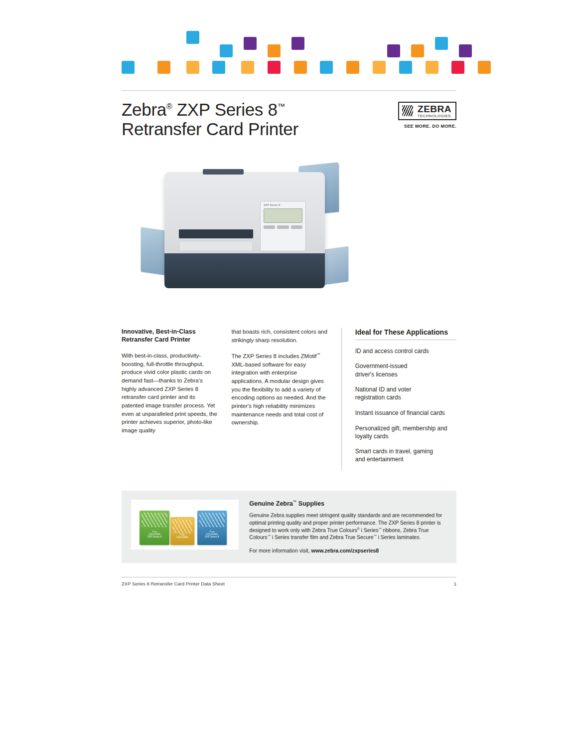Zebra® ZXP Series 8™
Retransfer Card Printer
ZEBRA TECHNOLOGIES
SEE MORE. DO MORE.
ZXP Series 8
Innovative, Best-in-Class
Retransfer Card Printer
With best-in-class, productivity-boosting, full-throttle throughput, produce vivid color plastic cards on demand fast—thanks to Zebra's highly advanced ZXP Series 8 retransfer card printer and its patented image transfer process. Yet even at unparalleled print speeds, the printer achieves superior, photo-like image quality
that boasts rich, consistent colors and strikingly sharp resolution.
The ZXP Series 8 includes ZMotif™ XML-based software for easy integration with enterprise applications. A modular design gives you the flexibility to add a variety of encoding options as needed. And the printer's high reliability minimizes maintenance needs and total cost of ownership.
Ideal for These Applications
ID and access control cards
Government-issued
driver's licenses
National ID and voter
registration cards
Instant issuance of financial cards
Personalized gift, membership and loyalty cards
Smart cards in travel, gaming
and entertainment
True
COLOURS
ZXP Series 8
True
COLOURS
True
COLOURS
ZXP Series 8
Genuine Zebra™ Supplies
Genuine Zebra supplies meet stringent quality standards and are recommended for optimal printing quality and proper printer performance. The ZXP Series 8 printer is designed to work only with Zebra True Colours® i Series™ ribbons, Zebra True Colours™ i Series transfer film and Zebra True Secure™ i Series laminates.
For more information visit, www.zebra.com/zxpseries8
ZXP Series 8 Retransfer Card Printer Data Sheet 1